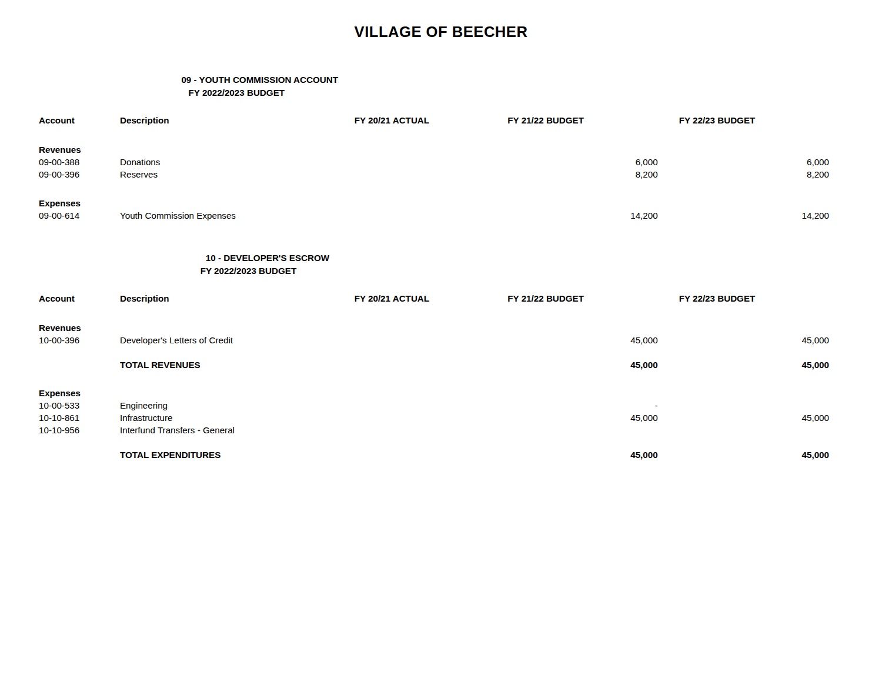VILLAGE OF BEECHER
09 - YOUTH COMMISSION ACCOUNT FY 2022/2023 BUDGET
| Account | Description | FY 20/21 ACTUAL | FY 21/22 BUDGET | FY 22/23 BUDGET |
| --- | --- | --- | --- | --- |
| Revenues | | | | |
| 09-00-388 | Donations | | 6,000 | 6,000 |
| 09-00-396 | Reserves | | 8,200 | 8,200 |
| Expenses | | | | |
| 09-00-614 | Youth Commission Expenses | | 14,200 | 14,200 |
10 - DEVELOPER'S ESCROW FY 2022/2023 BUDGET
| Account | Description | FY 20/21 ACTUAL | FY 21/22 BUDGET | FY 22/23 BUDGET |
| --- | --- | --- | --- | --- |
| Revenues | | | | |
| 10-00-396 | Developer's Letters of Credit | | 45,000 | 45,000 |
| | TOTAL REVENUES | | 45,000 | 45,000 |
| Expenses | | | | |
| 10-00-533 | Engineering | | - | |
| 10-10-861 | Infrastructure | | 45,000 | 45,000 |
| 10-10-956 | Interfund Transfers - General | | | |
| | TOTAL EXPENDITURES | | 45,000 | 45,000 |